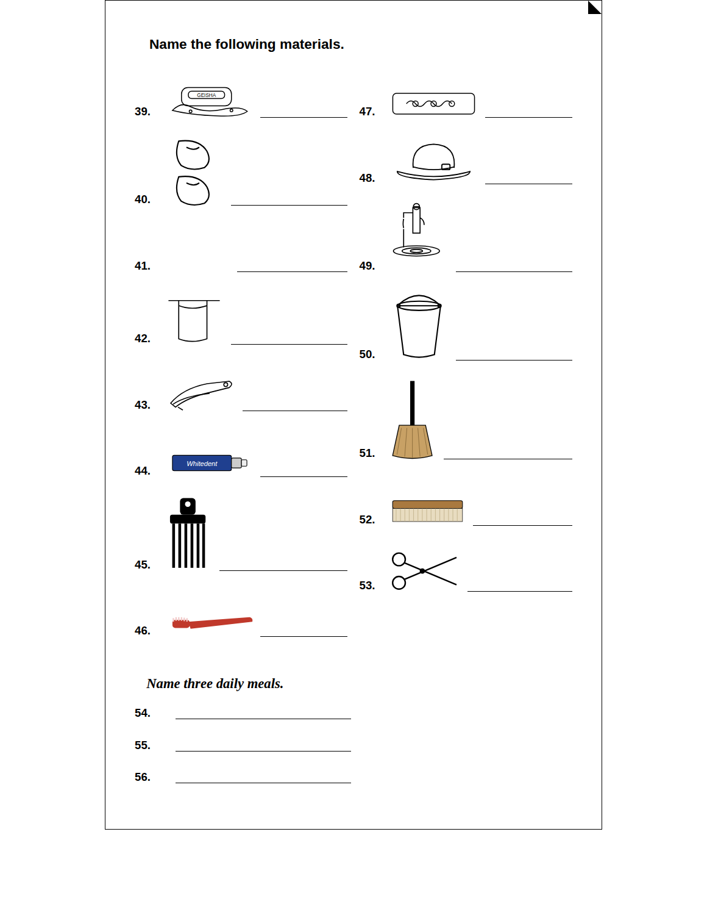Name the following materials.
39.
40.
41.
42.
43.
44.
45.
46.
47.
48.
49.
50.
51.
52.
53.
Name three daily meals.
54.
55.
56.